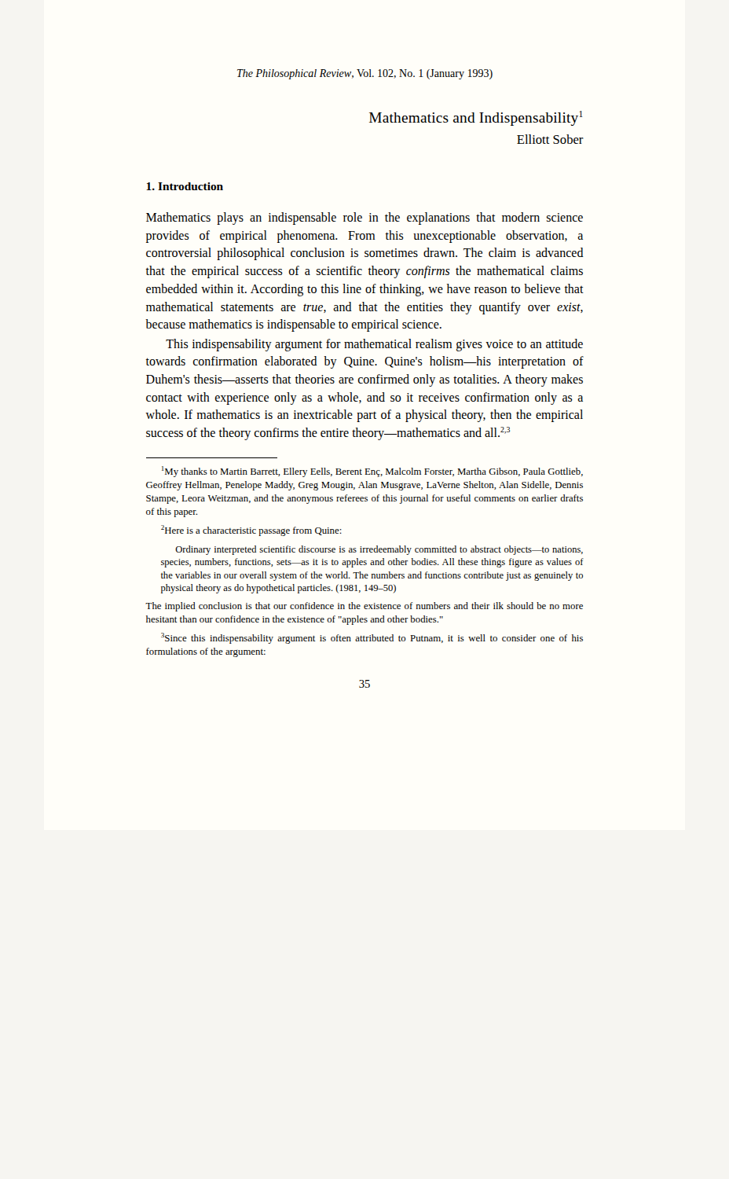The Philosophical Review, Vol. 102, No. 1 (January 1993)
Mathematics and Indispensability1
Elliott Sober
1. Introduction
Mathematics plays an indispensable role in the explanations that modern science provides of empirical phenomena. From this unexceptionable observation, a controversial philosophical conclusion is sometimes drawn. The claim is advanced that the empirical success of a scientific theory confirms the mathematical claims embedded within it. According to this line of thinking, we have reason to believe that mathematical statements are true, and that the entities they quantify over exist, because mathematics is indispensable to empirical science.
This indispensability argument for mathematical realism gives voice to an attitude towards confirmation elaborated by Quine. Quine's holism—his interpretation of Duhem's thesis—asserts that theories are confirmed only as totalities. A theory makes contact with experience only as a whole, and so it receives confirmation only as a whole. If mathematics is an inextricable part of a physical theory, then the empirical success of the theory confirms the entire theory—mathematics and all.2,3
1My thanks to Martin Barrett, Ellery Eells, Berent Enç, Malcolm Forster, Martha Gibson, Paula Gottlieb, Geoffrey Hellman, Penelope Maddy, Greg Mougin, Alan Musgrave, LaVerne Shelton, Alan Sidelle, Dennis Stampe, Leora Weitzman, and the anonymous referees of this journal for useful comments on earlier drafts of this paper.
2Here is a characteristic passage from Quine:
Ordinary interpreted scientific discourse is as irredeemably committed to abstract objects—to nations, species, numbers, functions, sets—as it is to apples and other bodies. All these things figure as values of the variables in our overall system of the world. The numbers and functions contribute just as genuinely to physical theory as do hypothetical particles. (1981, 149–50)
The implied conclusion is that our confidence in the existence of numbers and their ilk should be no more hesitant than our confidence in the existence of "apples and other bodies."
3Since this indispensability argument is often attributed to Putnam, it is well to consider one of his formulations of the argument:
35